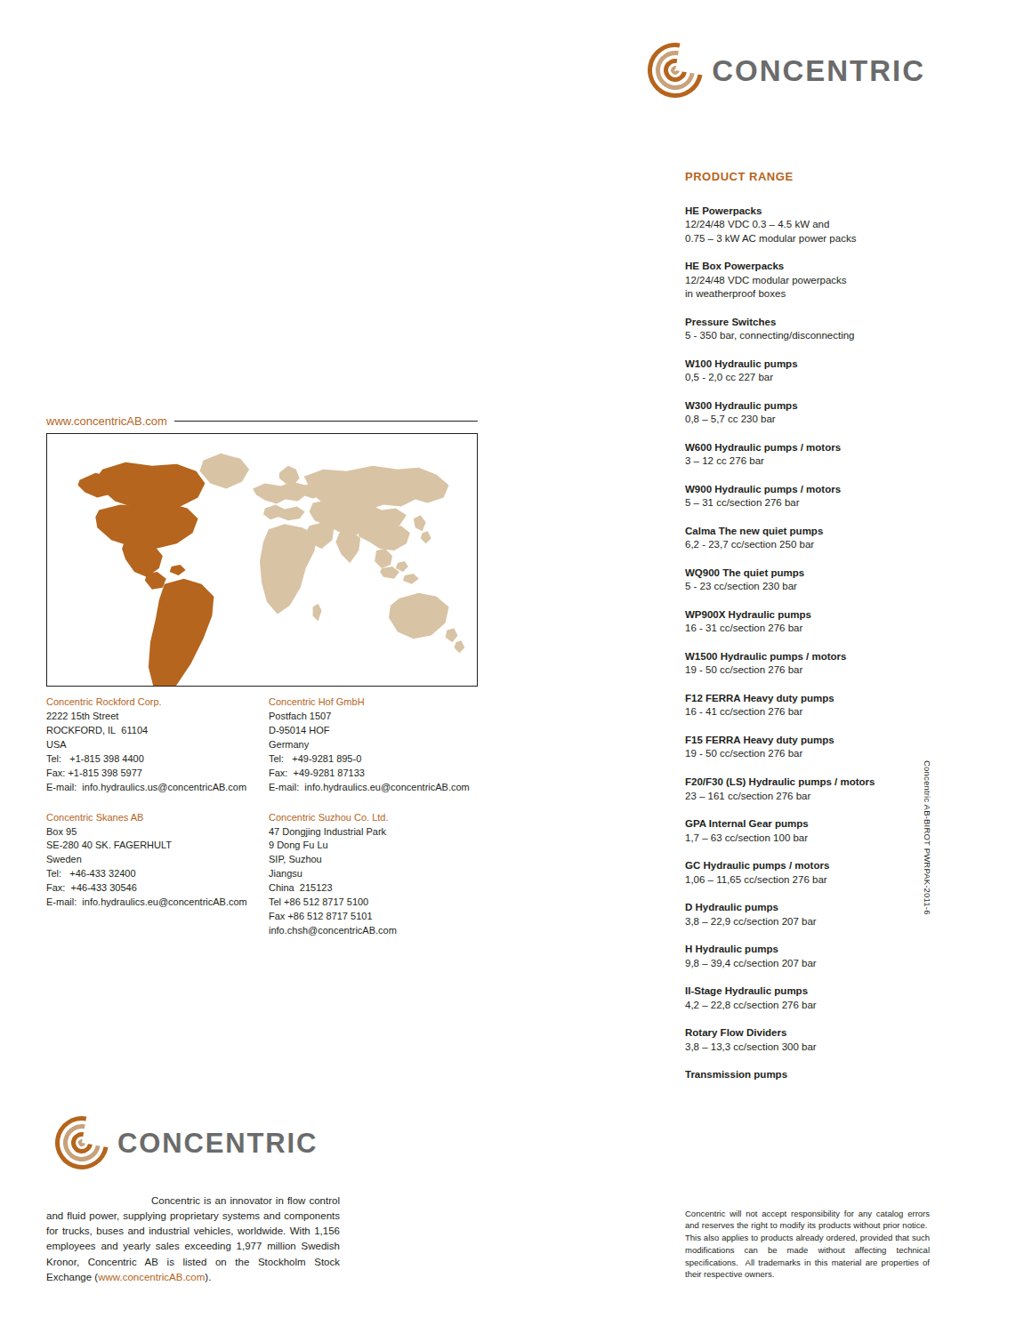CONCENTRIC
Product Range
HE Powerpacks
12/24/48 VDC 0.3 – 4.5 kW and
0.75 – 3 kW AC modular power packs
HE Box Powerpacks
12/24/48 VDC modular powerpacks
in weatherproof boxes
Pressure Switches
5 - 350 bar, connecting/disconnecting
W100 Hydraulic pumps
0,5 - 2,0 cc 227 bar
W300 Hydraulic pumps
0,8 – 5,7 cc 230 bar
W600 Hydraulic pumps / motors
3 – 12 cc 276 bar
W900 Hydraulic pumps / motors
5 – 31 cc/section 276 bar
Calma The new quiet pumps
6,2 - 23,7 cc/section 250 bar
WQ900 The quiet pumps
5 - 23 cc/section 230 bar
WP900X Hydraulic pumps
16 - 31 cc/section 276 bar
W1500 Hydraulic pumps / motors
19 - 50 cc/section 276 bar
F12 FERRA Heavy duty pumps
16 - 41 cc/section 276 bar
F15 FERRA Heavy duty pumps
19 - 50 cc/section 276 bar
F20/F30 (LS) Hydraulic pumps / motors
23 – 161 cc/section 276 bar
GPA Internal Gear pumps
1,7 – 63 cc/section 100 bar
GC Hydraulic pumps / motors
1,06 – 11,65 cc/section 276 bar
D Hydraulic pumps
3,8 – 22,9 cc/section 207 bar
H Hydraulic pumps
9,8 – 39,4 cc/section 207 bar
II-Stage Hydraulic pumps
4,2 – 22,8 cc/section 276 bar
Rotary Flow Dividers
3,8 – 13,3 cc/section 300 bar
Transmission pumps
www.concentricAB.com
World map
Concentric Rockford Corp.
2222 15th Street
ROCKFORD, IL 61104
USA
Tel: +1-815 398 4400
Fax: +1-815 398 5977
E-mail: info.hydraulics.us@concentricAB.com
Concentric Skanes AB
Box 95
SE-280 40 SK. FAGERHULT
Sweden
Tel: +46-433 32400
Fax: +46-433 30546
E-mail: info.hydraulics.eu@concentricAB.com
Concentric Hof GmbH
Postfach 1507
D-95014 HOF
Germany
Tel: +49-9281 895-0
Fax: +49-9281 87133
E-mail: info.hydraulics.eu@concentricAB.com
Concentric Suzhou Co. Ltd.
47 Dongjing Industrial Park
9 Dong Fu Lu
SIP, Suzhou
Jiangsu
China 215123
Tel +86 512 8717 5100
Fax +86 512 8717 5101
info.chsh@concentricAB.com
Concentric AB-BIROT PWRPAK-2011-6
CONCENTRIC
Concentric is an innovator in flow control and fluid power, supplying proprietary systems and components for trucks, buses and industrial vehicles, worldwide. With 1,156 employees and yearly sales exceeding 1,977 million Swedish Kronor, Concentric AB is listed on the Stockholm Stock Exchange (www.concentricAB.com).
Concentric will not accept responsibility for any catalog errors and reserves the right to modify its products without prior notice. This also applies to products already ordered, provided that such modifications can be made without affecting technical specifications. All trademarks in this material are properties of their respective owners.